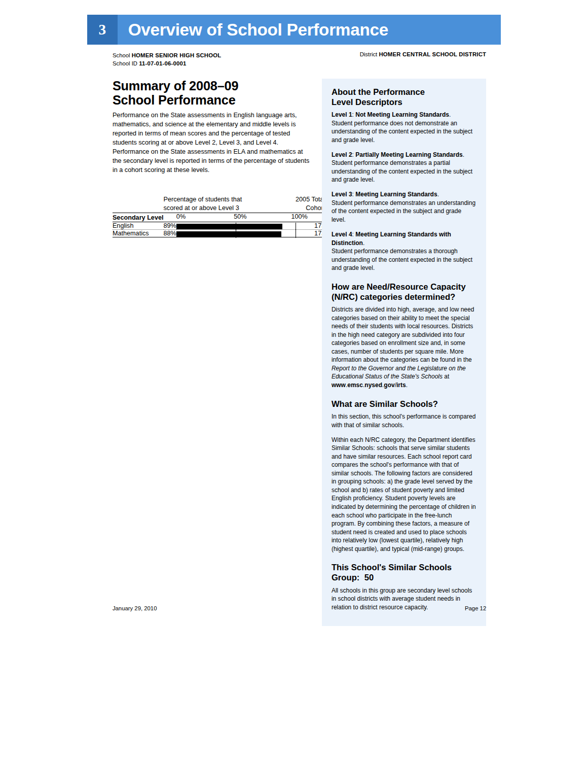3
Overview of School Performance
School HOMER SENIOR HIGH SCHOOL
School ID 11-07-01-06-0001
District HOMER CENTRAL SCHOOL DISTRICT
Summary of 2008–09
School Performance
Performance on the State assessments in English language arts, mathematics, and science at the elementary and middle levels is reported in terms of mean scores and the percentage of tested students scoring at or above Level 2, Level 3, and Level 4. Performance on the State assessments in ELA and mathematics at the secondary level is reported in terms of the percentage of students in a cohort scoring at these levels.
| | Percentage of students that scored at or above Level 3 | 2005 Total Cohort |
| Secondary Level | | 0% 50% 100% | |
| English | 89% | | 173 |
| Mathematics | 88% | | 173 |
About the Performance
Level Descriptors
Level 1: Not Meeting Learning Standards.
Student performance does not demonstrate an understanding of the content expected in the subject and grade level.
Level 2: Partially Meeting Learning Standards.
Student performance demonstrates a partial understanding of the content expected in the subject and grade level.
Level 3: Meeting Learning Standards.
Student performance demonstrates an understanding of the content expected in the subject and grade level.
Level 4: Meeting Learning Standards with Distinction.
Student performance demonstrates a thorough understanding of the content expected in the subject and grade level.
How are Need/Resource Capacity
(N/RC) categories determined?
Districts are divided into high, average, and low need categories based on their ability to meet the special needs of their students with local resources. Districts in the high need category are subdivided into four categories based on enrollment size and, in some cases, number of students per square mile. More information about the categories can be found in the Report to the Governor and the Legislature on the Educational Status of the State's Schools at www.emsc.nysed.gov/irts.
What are Similar Schools?
In this section, this school's performance is compared with that of similar schools.
Within each N/RC category, the Department identifies Similar Schools: schools that serve similar students and have similar resources. Each school report card compares the school's performance with that of similar schools. The following factors are considered in grouping schools: a) the grade level served by the school and b) rates of student poverty and limited English proficiency. Student poverty levels are indicated by determining the percentage of children in each school who participate in the free-lunch program. By combining these factors, a measure of student need is created and used to place schools into relatively low (lowest quartile), relatively high (highest quartile), and typical (mid-range) groups.
This School's Similar Schools
Group: 50
All schools in this group are secondary level schools in school districts with average student needs in relation to district resource capacity.
January 29, 2010
Page 12